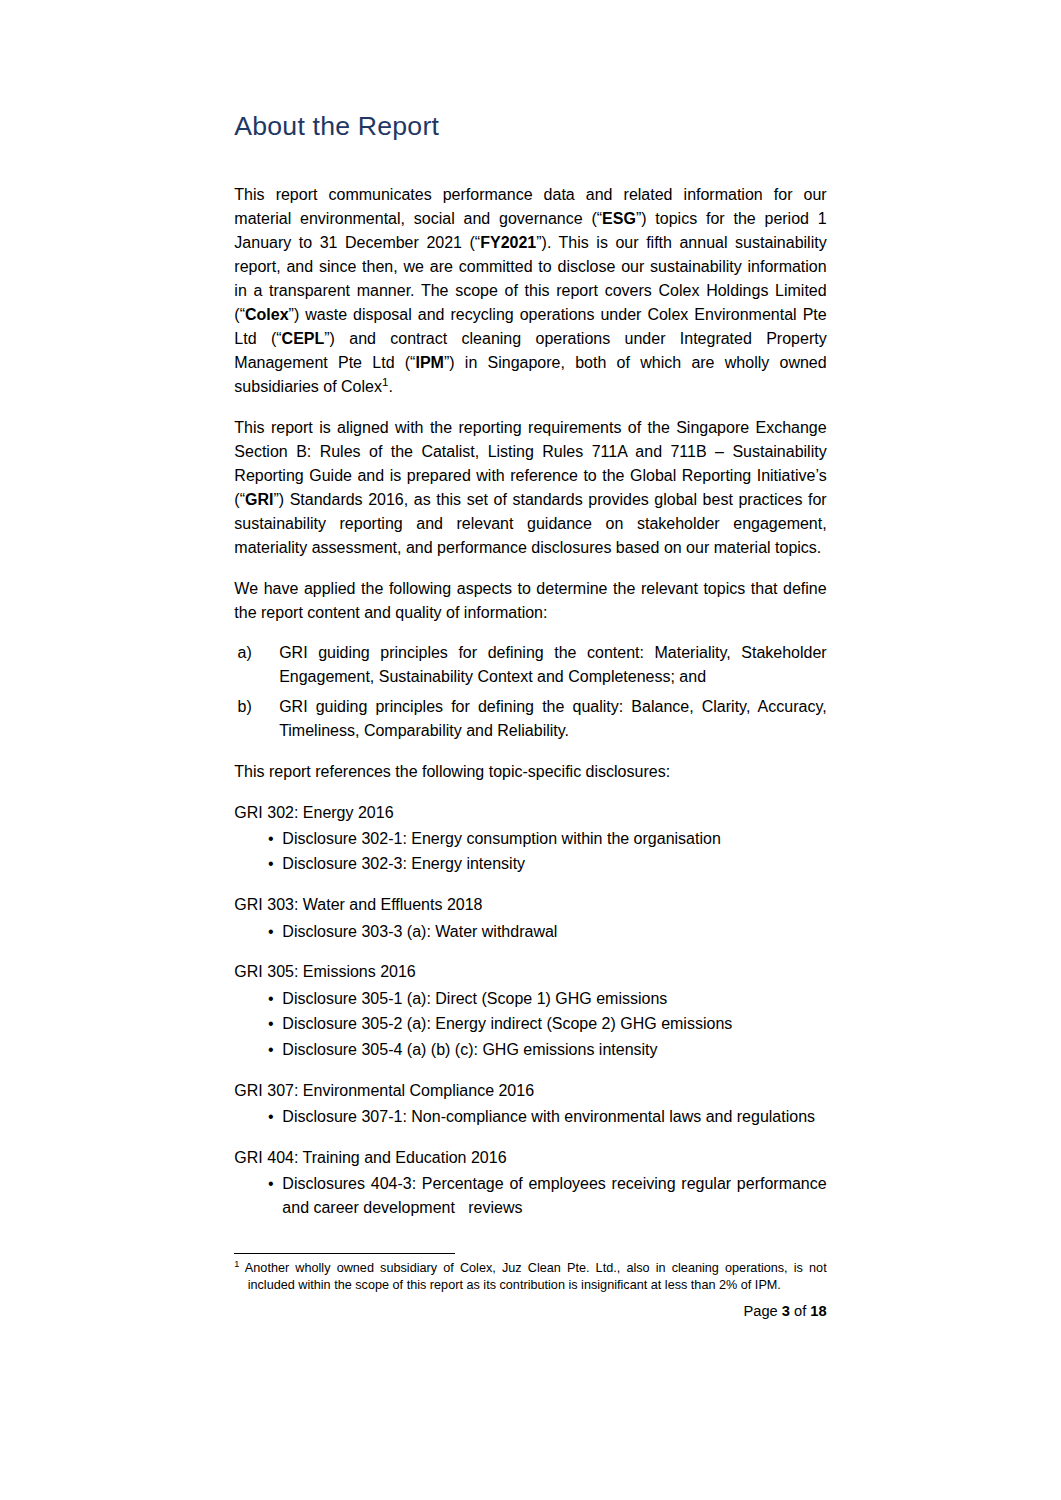About the Report
This report communicates performance data and related information for our material environmental, social and governance (“ESG”) topics for the period 1 January to 31 December 2021 (“FY2021”). This is our fifth annual sustainability report, and since then, we are committed to disclose our sustainability information in a transparent manner. The scope of this report covers Colex Holdings Limited (“Colex”) waste disposal and recycling operations under Colex Environmental Pte Ltd (“CEPL”) and contract cleaning operations under Integrated Property Management Pte Ltd (“IPM”) in Singapore, both of which are wholly owned subsidiaries of Colex1.
This report is aligned with the reporting requirements of the Singapore Exchange Section B: Rules of the Catalist, Listing Rules 711A and 711B – Sustainability Reporting Guide and is prepared with reference to the Global Reporting Initiative’s (“GRI”) Standards 2016, as this set of standards provides global best practices for sustainability reporting and relevant guidance on stakeholder engagement, materiality assessment, and performance disclosures based on our material topics.
We have applied the following aspects to determine the relevant topics that define the report content and quality of information:
a) GRI guiding principles for defining the content: Materiality, Stakeholder Engagement, Sustainability Context and Completeness; and
b) GRI guiding principles for defining the quality: Balance, Clarity, Accuracy, Timeliness, Comparability and Reliability.
This report references the following topic-specific disclosures:
GRI 302: Energy 2016
Disclosure 302-1: Energy consumption within the organisation
Disclosure 302-3: Energy intensity
GRI 303: Water and Effluents 2018
Disclosure 303-3 (a): Water withdrawal
GRI 305: Emissions 2016
Disclosure 305-1 (a): Direct (Scope 1) GHG emissions
Disclosure 305-2 (a): Energy indirect (Scope 2) GHG emissions
Disclosure 305-4 (a) (b) (c): GHG emissions intensity
GRI 307: Environmental Compliance 2016
Disclosure 307-1: Non-compliance with environmental laws and regulations
GRI 404: Training and Education 2016
Disclosures 404-3: Percentage of employees receiving regular performance and career development reviews
1 Another wholly owned subsidiary of Colex, Juz Clean Pte. Ltd., also in cleaning operations, is not included within the scope of this report as its contribution is insignificant at less than 2% of IPM.
Page 3 of 18